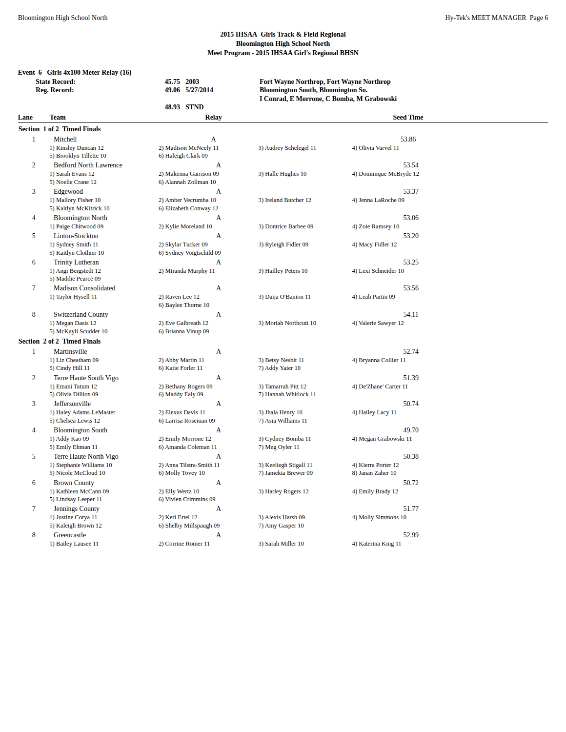Bloomington High School North
Hy-Tek's MEET MANAGER Page 6
2015 IHSAA Girls Track & Field Regional
Bloomington High School North
Meet Program - 2015 IHSAA Girl's Regional BHSN
Event 6 Girls 4x100 Meter Relay (16)
| State Record: | 45.75 | 2003 | Fort Wayne Northrop, Fort Wayne Northrop |
| Reg. Record: | 49.06 | 5/27/2014 | Bloomington South, Bloomington So. |
| | | | I Conrad, E Morrone, C Bomba, M Grabowski |
| | 48.93 | STND | |
| Lane | Team | Relay | Seed Time |
| --- | --- | --- | --- |
| Section 1 of 2 Timed Finals |
| 1 | Mitchell | A | 53.86 |
| 1) Kinsley Duncan 12 | 2) Madison McNeely 11 | 3) Audrey Schelegel 11 | 4) Olivia Varvel 11 |
| 5) Brooklyn Tillette 10 | 6) Haleigh Clark 09 | | |
| 2 | Bedford North Lawrence | A | 53.54 |
| 1) Sarah Evans 12 | 2) Makenna Garrison 09 | 3) Halle Hughes 10 | 4) Dominique McBryde 12 |
| 5) Noelle Crane 12 | 6) Alannah Zollman 10 | | |
| 3 | Edgewood | A | 53.37 |
| 1) Mallory Fisher 10 | 2) Amber Vecrumba 10 | 3) Ireland Butcher 12 | 4) Jenna LaRoche 09 |
| 5) Kaitlyn McKitrick 10 | 6) Elizabeth Conway 12 | | |
| 4 | Bloomington North | A | 53.06 |
| 1) Paige Chitwood 09 | 2) Kylie Moreland 10 | 3) Dontrice Barbee 09 | 4) Zoie Ramsey 10 |
| 5 | Linton-Stockton | A | 53.20 |
| 1) Sydney Smith 11 | 2) Skylar Tucker 09 | 3) Ryleigh Fidler 09 | 4) Macy Fidler 12 |
| 5) Kaitlyn Clothier 10 | 6) Sydney Voigtschild 09 | | |
| 6 | Trinity Lutheran | A | 53.25 |
| 1) Angi Bergstedt 12 | 2) Miranda Murphy 11 | 3) Hailley Peters 10 | 4) Lexi Schneider 10 |
| 5) Maddie Pearce 09 | | | |
| 7 | Madison Consolidated | A | 53.56 |
| 1) Taylor Hysell 11 | 2) Raven Lee 12 | 3) Daija O'Banion 11 | 4) Leah Partin 09 |
| | 6) Baylee Thorne 10 | | |
| 8 | Switzerland County | A | 54.11 |
| 1) Megan Dasis 12 | 2) Eve Galbreath 12 | 3) Moriah Northcutt 10 | 4) Valerie Sawyer 12 |
| 5) McKayli Scudder 10 | 6) Brianna Vinup 09 | | |
| Section 2 of 2 Timed Finals |
| 1 | Martinsville | A | 52.74 |
| 1) Liz Cheatham 09 | 2) Abby Martin 11 | 3) Betsy Nesbit 11 | 4) Bryanna Collier 11 |
| 5) Cindy Hill 11 | 6) Katie Forler 11 | 7) Addy Yater 10 | |
| 2 | Terre Haute South Vigo | A | 51.39 |
| 1) Emani Tatum 12 | 2) Bethany Rogers 09 | 3) Tamarrah Pitt 12 | 4) De'Zhane' Carter 11 |
| 5) Olivia Dillion 09 | 6) Maddy Ealy 09 | 7) Hannah Whitlock 11 | |
| 3 | Jeffersonville | A | 50.74 |
| 1) Haley Adams-LeMaster | 2) Elexus Davis 11 | 3) Jhala Henry 10 | 4) Hailey Lacy 11 |
| 5) Chelsea Lewis 12 | 6) Larrisa Roseman 09 | 7) Asia Williams 11 | |
| 4 | Bloomington South | A | 49.70 |
| 1) Addy Kao 09 | 2) Emily Morrone 12 | 3) Cydney Bomba 11 | 4) Megan Grabowski 11 |
| 5) Emily Ehman 11 | 6) Amanda Coleman 11 | 7) Meg Oyler 11 | |
| 5 | Terre Haute North Vigo | A | 50.38 |
| 1) Stephanie Williams 10 | 2) Anna Tilstra-Smith 11 | 3) Keeliegh Stigall 11 | 4) Kierra Porter 12 |
| 5) Nicole McCloud 10 | 6) Molly Tovey 10 | 7) Jamekia Brewer 09 | 8) Janan Zaher 10 |
| 6 | Brown County | A | 50.72 |
| 1) Kathleen McCann 09 | 2) Elly Wertz 10 | 3) Harley Rogers 12 | 4) Emily Brady 12 |
| 5) Lindsay Leeper 11 | 6) Vivien Crimmins 09 | | |
| 7 | Jennings County | A | 51.77 |
| 1) Justine Corya 11 | 2) Keri Ertel 12 | 3) Alexis Harsh 09 | 4) Molly Simmons 10 |
| 5) Kaleigh Brown 12 | 6) Shelby Millspaugh 09 | 7) Amy Gasper 10 | |
| 8 | Greencastle | A | 52.99 |
| 1) Bailey Lausee 11 | 2) Corrine Romer 11 | 3) Sarah Miller 10 | 4) Katerina King 11 |